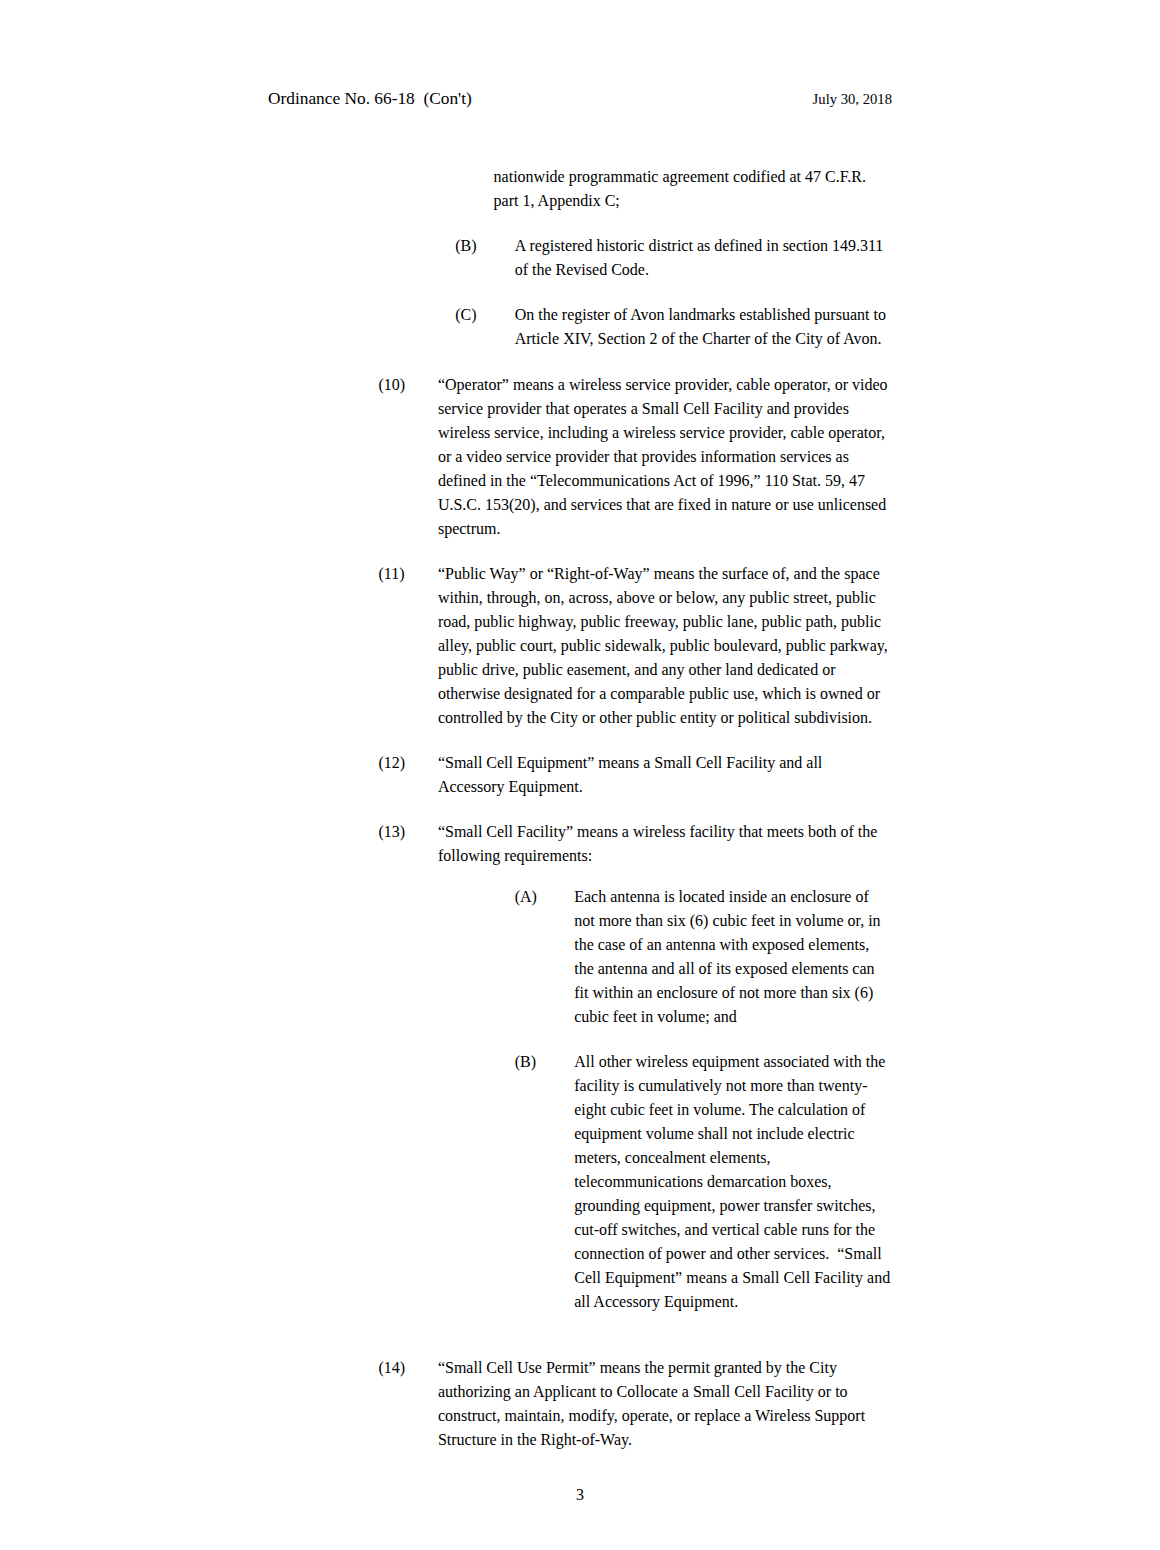Ordinance No. 66-18 (Con't)
July 30, 2018
nationwide programmatic agreement codified at 47 C.F.R. part 1, Appendix C;
(B)
A registered historic district as defined in section 149.311 of the Revised Code.
(C)
On the register of Avon landmarks established pursuant to Article XIV, Section 2 of the Charter of the City of Avon.
(10)
“Operator” means a wireless service provider, cable operator, or video service provider that operates a Small Cell Facility and provides wireless service, including a wireless service provider, cable operator, or a video service provider that provides information services as defined in the “Telecommunications Act of 1996,” 110 Stat. 59, 47 U.S.C. 153(20), and services that are fixed in nature or use unlicensed spectrum.
(11)
“Public Way” or “Right-of-Way” means the surface of, and the space within, through, on, across, above or below, any public street, public road, public highway, public freeway, public lane, public path, public alley, public court, public sidewalk, public boulevard, public parkway, public drive, public easement, and any other land dedicated or otherwise designated for a comparable public use, which is owned or controlled by the City or other public entity or political subdivision.
(12)
“Small Cell Equipment” means a Small Cell Facility and all Accessory Equipment.
(13)
“Small Cell Facility” means a wireless facility that meets both of the following requirements:
(A)
Each antenna is located inside an enclosure of not more than six (6) cubic feet in volume or, in the case of an antenna with exposed elements, the antenna and all of its exposed elements can fit within an enclosure of not more than six (6) cubic feet in volume; and
(B)
All other wireless equipment associated with the facility is cumulatively not more than twenty-eight cubic feet in volume. The calculation of equipment volume shall not include electric meters, concealment elements, telecommunications demarcation boxes, grounding equipment, power transfer switches, cut-off switches, and vertical cable runs for the connection of power and other services. “Small Cell Equipment” means a Small Cell Facility and all Accessory Equipment.
(14)
“Small Cell Use Permit” means the permit granted by the City authorizing an Applicant to Collocate a Small Cell Facility or to construct, maintain, modify, operate, or replace a Wireless Support Structure in the Right-of-Way.
3